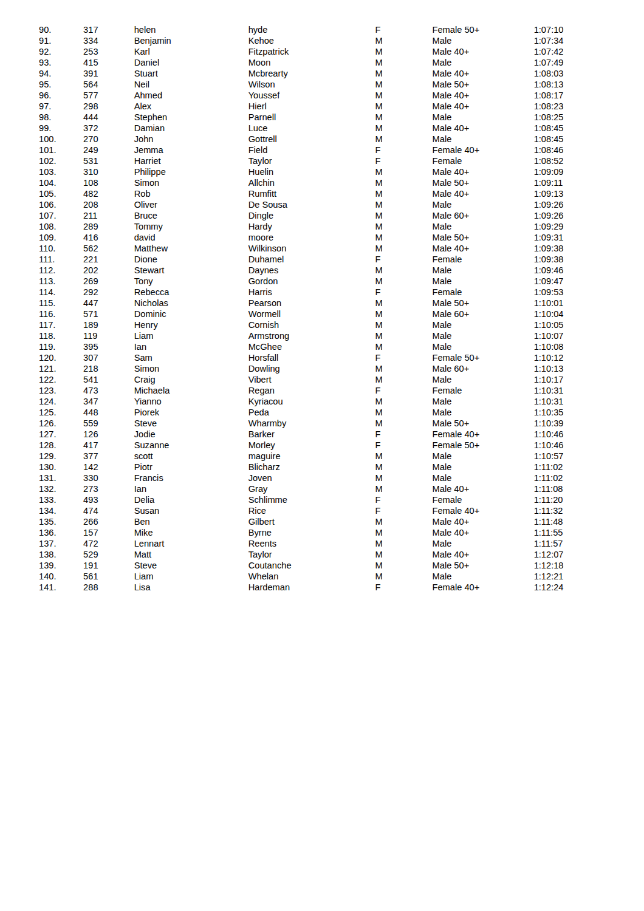| 90. | 317 | helen | hyde | F | Female 50+ | 1:07:10 |
| 91. | 334 | Benjamin | Kehoe | M | Male | 1:07:34 |
| 92. | 253 | Karl | Fitzpatrick | M | Male 40+ | 1:07:42 |
| 93. | 415 | Daniel | Moon | M | Male | 1:07:49 |
| 94. | 391 | Stuart | Mcbrearty | M | Male 40+ | 1:08:03 |
| 95. | 564 | Neil | Wilson | M | Male 50+ | 1:08:13 |
| 96. | 577 | Ahmed | Youssef | M | Male 40+ | 1:08:17 |
| 97. | 298 | Alex | Hierl | M | Male 40+ | 1:08:23 |
| 98. | 444 | Stephen | Parnell | M | Male | 1:08:25 |
| 99. | 372 | Damian | Luce | M | Male 40+ | 1:08:45 |
| 100. | 270 | John | Gottrell | M | Male | 1:08:45 |
| 101. | 249 | Jemma | Field | F | Female 40+ | 1:08:46 |
| 102. | 531 | Harriet | Taylor | F | Female | 1:08:52 |
| 103. | 310 | Philippe | Huelin | M | Male 40+ | 1:09:09 |
| 104. | 108 | Simon | Allchin | M | Male 50+ | 1:09:11 |
| 105. | 482 | Rob | Rumfitt | M | Male 40+ | 1:09:13 |
| 106. | 208 | Oliver | De Sousa | M | Male | 1:09:26 |
| 107. | 211 | Bruce | Dingle | M | Male 60+ | 1:09:26 |
| 108. | 289 | Tommy | Hardy | M | Male | 1:09:29 |
| 109. | 416 | david | moore | M | Male 50+ | 1:09:31 |
| 110. | 562 | Matthew | Wilkinson | M | Male 40+ | 1:09:38 |
| 111. | 221 | Dione | Duhamel | F | Female | 1:09:38 |
| 112. | 202 | Stewart | Daynes | M | Male | 1:09:46 |
| 113. | 269 | Tony | Gordon | M | Male | 1:09:47 |
| 114. | 292 | Rebecca | Harris | F | Female | 1:09:53 |
| 115. | 447 | Nicholas | Pearson | M | Male 50+ | 1:10:01 |
| 116. | 571 | Dominic | Wormell | M | Male 60+ | 1:10:04 |
| 117. | 189 | Henry | Cornish | M | Male | 1:10:05 |
| 118. | 119 | Liam | Armstrong | M | Male | 1:10:07 |
| 119. | 395 | Ian | McGhee | M | Male | 1:10:08 |
| 120. | 307 | Sam | Horsfall | F | Female 50+ | 1:10:12 |
| 121. | 218 | Simon | Dowling | M | Male 60+ | 1:10:13 |
| 122. | 541 | Craig | Vibert | M | Male | 1:10:17 |
| 123. | 473 | Michaela | Regan | F | Female | 1:10:31 |
| 124. | 347 | Yianno | Kyriacou | M | Male | 1:10:31 |
| 125. | 448 | Piorek | Peda | M | Male | 1:10:35 |
| 126. | 559 | Steve | Wharmby | M | Male 50+ | 1:10:39 |
| 127. | 126 | Jodie | Barker | F | Female 40+ | 1:10:46 |
| 128. | 417 | Suzanne | Morley | F | Female 50+ | 1:10:46 |
| 129. | 377 | scott | maguire | M | Male | 1:10:57 |
| 130. | 142 | Piotr | Blicharz | M | Male | 1:11:02 |
| 131. | 330 | Francis | Joven | M | Male | 1:11:02 |
| 132. | 273 | Ian | Gray | M | Male 40+ | 1:11:08 |
| 133. | 493 | Delia | Schlimme | F | Female | 1:11:20 |
| 134. | 474 | Susan | Rice | F | Female 40+ | 1:11:32 |
| 135. | 266 | Ben | Gilbert | M | Male 40+ | 1:11:48 |
| 136. | 157 | Mike | Byrne | M | Male 40+ | 1:11:55 |
| 137. | 472 | Lennart | Reents | M | Male | 1:11:57 |
| 138. | 529 | Matt | Taylor | M | Male 40+ | 1:12:07 |
| 139. | 191 | Steve | Coutanche | M | Male 50+ | 1:12:18 |
| 140. | 561 | Liam | Whelan | M | Male | 1:12:21 |
| 141. | 288 | Lisa | Hardeman | F | Female 40+ | 1:12:24 |